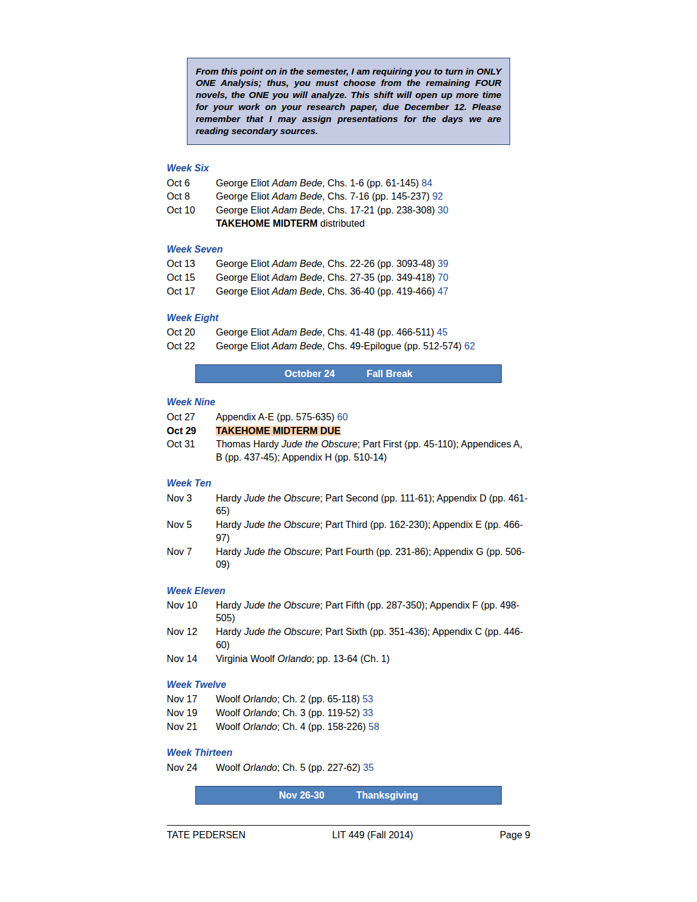From this point on in the semester, I am requiring you to turn in ONLY ONE Analysis; thus, you must choose from the remaining FOUR novels, the ONE you will analyze. This shift will open up more time for your work on your research paper, due December 12. Please remember that I may assign presentations for the days we are reading secondary sources.
Week Six
| Oct 6 | George Eliot Adam Bede , Chs. 1-6 (pp. 61-145) 84 |
| Oct 8 | George Eliot Adam Bede , Chs. 7-16 (pp. 145-237) 92 |
| Oct 10 | George Eliot Adam Bede , Chs. 17-21 (pp. 238-308) 30 TAKEHOME MIDTERM distributed |
Week Seven
| Oct 13 | George Eliot Adam Bede , Chs. 22-26 (pp. 3093-48) 39 |
| Oct 15 | George Eliot Adam Bede , Chs. 27-35 (pp. 349-418) 70 |
| Oct 17 | George Eliot Adam Bede , Chs. 36-40 (pp. 419-466) 47 |
Week Eight
| Oct 20 | George Eliot Adam Bede , Chs. 41-48 (pp. 466-511) 45 |
| Oct 22 | George Eliot Adam Bede , Chs. 49-Epilogue (pp. 512-574) 62 |
October 24 Fall Break
Week Nine
| Oct 27 | Appendix A-E (pp. 575-635) 60 |
| Oct 29 | TAKEHOME MIDTERM DUE |
| Oct 31 | Thomas Hardy Jude the Obscure ; Part First (pp. 45-110); Appendices A, B (pp. 437-45); Appendix H (pp. 510-14) |
Week Ten
| Nov 3 | Hardy Jude the Obscure ; Part Second (pp. 111-61); Appendix D (pp. 461-65) |
| Nov 5 | Hardy Jude the Obscure ; Part Third (pp. 162-230); Appendix E (pp. 466-97) |
| Nov 7 | Hardy Jude the Obscure ; Part Fourth (pp. 231-86); Appendix G (pp. 506-09) |
Week Eleven
| Nov 10 | Hardy Jude the Obscure ; Part Fifth (pp. 287-350); Appendix F (pp. 498-505) |
| Nov 12 | Hardy Jude the Obscure ; Part Sixth (pp. 351-436); Appendix C (pp. 446-60) |
| Nov 14 | Virginia Woolf Orlando ; pp. 13-64 (Ch. 1) |
Week Twelve
| Nov 17 | Woolf Orlando ; Ch. 2 (pp. 65-118) 53 |
| Nov 19 | Woolf Orlando ; Ch. 3 (pp. 119-52) 33 |
| Nov 21 | Woolf Orlando ; Ch. 4 (pp. 158-226) 58 |
Week Thirteen
| Nov 24 | Woolf Orlando ; Ch. 5 (pp. 227-62) 35 |
Nov 26-30 Thanksgiving
TATE PEDERSEN
LIT 449 (Fall 2014)
Page 9